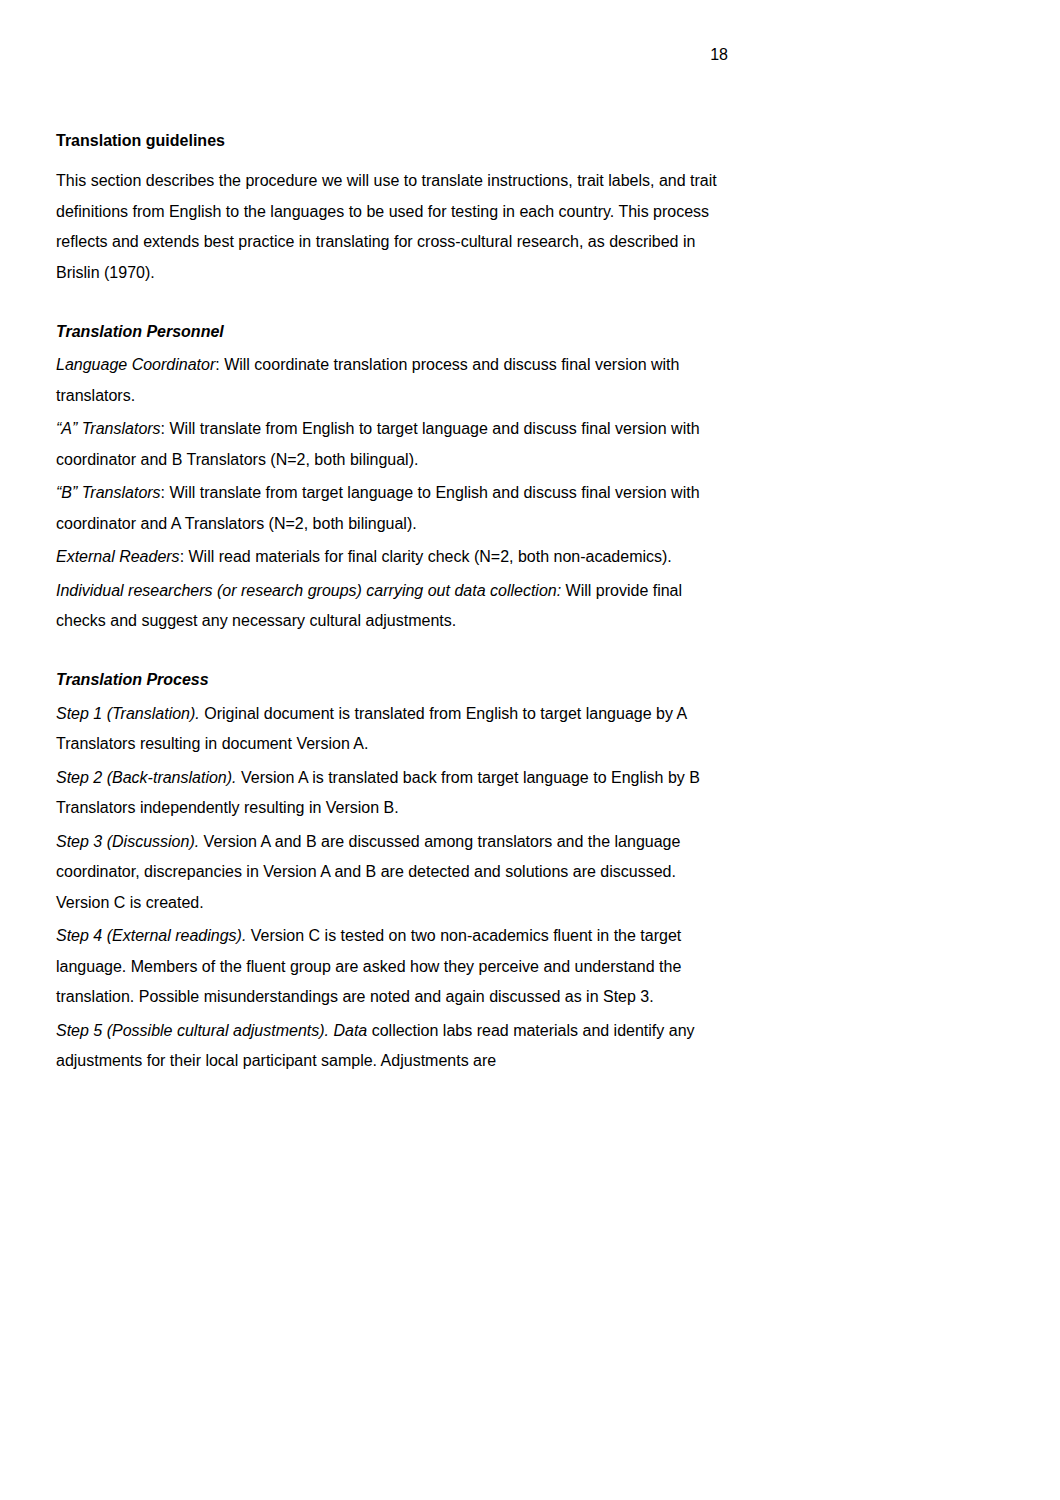18
Translation guidelines
This section describes the procedure we will use to translate instructions, trait labels, and trait definitions from English to the languages to be used for testing in each country. This process reflects and extends best practice in translating for cross-cultural research, as described in Brislin (1970).
Translation Personnel
Language Coordinator: Will coordinate translation process and discuss final version with translators.
“A” Translators: Will translate from English to target language and discuss final version with coordinator and B Translators (N=2, both bilingual).
“B” Translators: Will translate from target language to English and discuss final version with coordinator and A Translators (N=2, both bilingual).
External Readers: Will read materials for final clarity check (N=2, both non-academics).
Individual researchers (or research groups) carrying out data collection: Will provide final checks and suggest any necessary cultural adjustments.
Translation Process
Step 1 (Translation). Original document is translated from English to target language by A Translators resulting in document Version A.
Step 2 (Back-translation). Version A is translated back from target language to English by B Translators independently resulting in Version B.
Step 3 (Discussion). Version A and B are discussed among translators and the language coordinator, discrepancies in Version A and B are detected and solutions are discussed. Version C is created.
Step 4 (External readings). Version C is tested on two non-academics fluent in the target language. Members of the fluent group are asked how they perceive and understand the translation. Possible misunderstandings are noted and again discussed as in Step 3.
Step 5 (Possible cultural adjustments). Data collection labs read materials and identify any adjustments for their local participant sample. Adjustments are